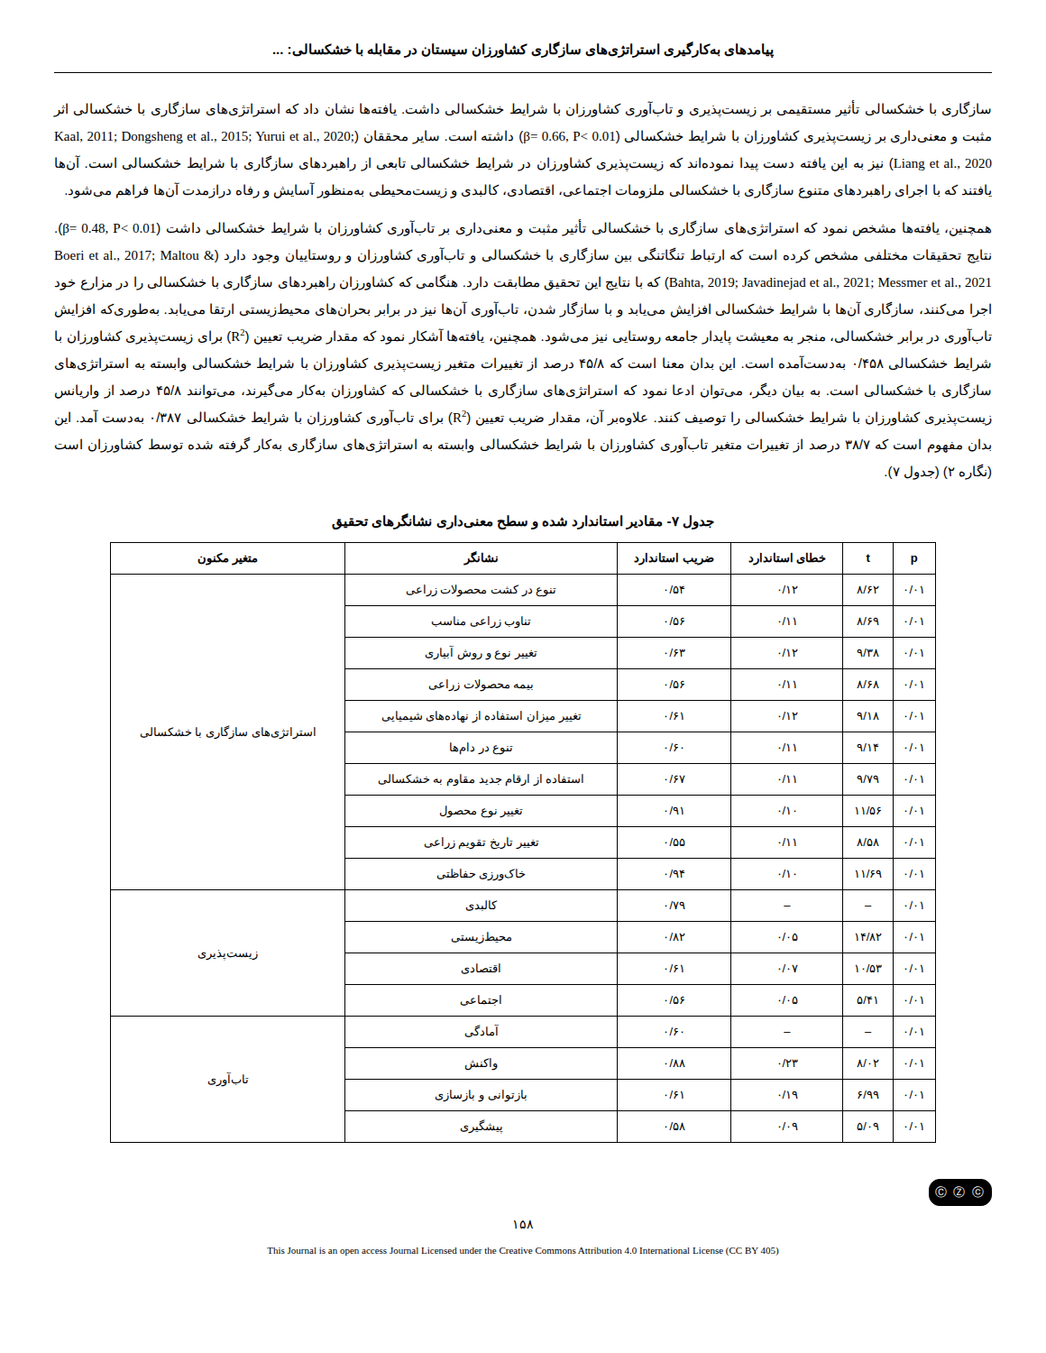پیامدهای به‌کارگیری استراتژی‌های سازگاری کشاورزان سیستان در مقابله با خشکسالی: ...
سازگاری با خشکسالی تأثیر مستقیمی بر زیست‌پذیری و تاب‌آوری کشاورزان با شرایط خشکسالی داشت. یافته‌ها نشان داد که استراتژی‌های سازگاری با خشکسالی اثر مثبت و معنی‌داری بر زیست‌پذیری کشاورزان با شرایط خشکسالی (β= 0.66, P< 0.01) داشته است. سایر محققان (Kaal, 2011; Dongsheng et al., 2015; Yurui et al., 2020; Liang et al., 2020) نیز به این یافته دست پیدا نموده‌اند که زیست‌پذیری کشاورزان در شرایط خشکسالی تابعی از راهبردهای سازگاری با شرایط خشکسالی است. آن‌ها یافتند که با اجرای راهبردهای متنوع سازگاری با خشکسالی ملزومات اجتماعی، اقتصادی، کالبدی و زیست‌محیطی به‌منظور آسایش و رفاه درازمدت آن‌ها فراهم می‌شود.
همچنین، یافته‌ها مشخص نمود که استراتژی‌های سازگاری با خشکسالی تأثیر مثبت و معنی‌داری بر تاب‌آوری کشاورزان با شرایط خشکسالی داشت (β= 0.48, P< 0.01). نتایج تحقیقات مختلفی مشخص کرده است که ارتباط تنگاتنگی بین سازگاری با خشکسالی و تاب‌آوری کشاورزان و روستاییان وجود دارد (Boeri et al., 2017; Maltou & Bahta, 2019; Javadinejad et al., 2021; Messmer et al., 2021) که با نتایج این تحقیق مطابقت دارد. هنگامی که کشاورزان راهبردهای سازگاری با خشکسالی را در مزارع خود اجرا می‌کنند، سازگاری آن‌ها با شرایط خشکسالی افزایش می‌یابد و با سازگار شدن، تاب‌آوری آن‌ها نیز در برابر بحران‌های محیط‌زیستی ارتقا می‌یابد. به‌طوری‌که افزایش تاب‌آوری در برابر خشکسالی، منجر به معیشت پایدار جامعه روستایی نیز می‌شود. همچنین، یافته‌ها آشکار نمود که مقدار ضریب تعیین (R2) برای زیست‌پذیری کشاورزان با شرایط خشکسالی ۰/۴۵۸ به‌دست‌آمده است. این بدان معنا است که ۴۵/۸ درصد از تغییرات متغیر زیست‌پذیری کشاورزان با شرایط خشکسالی وابسته به استراتژی‌های سازگاری با خشکسالی است. به بیان دیگر، می‌توان ادعا نمود که استراتژی‌های سازگاری با خشکسالی که کشاورزان به‌کار می‌گیرند، می‌توانند ۴۵/۸ درصد از واریانس زیست‌پذیری کشاورزان با شرایط خشکسالی را توصیف کنند. علاوه‌بر آن، مقدار ضریب تعیین (R2) برای تاب‌آوری کشاورزان با شرایط خشکسالی ۰/۳۸۷ به‌دست آمد. این بدان مفهوم است که ۳۸/۷ درصد از تغییرات متغیر تاب‌آوری کشاورزان با شرایط خشکسالی وابسته به استراتژی‌های سازگاری به‌کار گرفته شده توسط کشاورزان است (نگاره ۲) (جدول ۷).
جدول ۷- مقادیر استاندارد شده و سطح معنی‌داری نشانگرهای تحقیق
| p | t | خطای استاندارد | ضریب استاندارد | نشانگر | متغیر مکنون |
| --- | --- | --- | --- | --- | --- |
| ۰/۰۱ | ۸/۶۲ | ۰/۱۲ | ۰/۵۴ | تنوع در کشت محصولات زراعی | استراتژی‌های سازگاری با خشکسالی |
| ۰/۰۱ | ۸/۶۹ | ۰/۱۱ | ۰/۵۶ | تناوب زراعی مناسب |
| ۰/۰۱ | ۹/۳۸ | ۰/۱۲ | ۰/۶۳ | تغییر نوع و روش آبیاری |
| ۰/۰۱ | ۸/۶۸ | ۰/۱۱ | ۰/۵۶ | بیمه محصولات زراعی |
| ۰/۰۱ | ۹/۱۸ | ۰/۱۲ | ۰/۶۱ | تغییر میزان استفاده از نهاده‌های شیمیایی |
| ۰/۰۱ | ۹/۱۴ | ۰/۱۱ | ۰/۶۰ | تنوع در دام‌ها |
| ۰/۰۱ | ۹/۷۹ | ۰/۱۱ | ۰/۶۷ | استفاده از ارقام جدید مقاوم به خشکسالی |
| ۰/۰۱ | ۱۱/۵۶ | ۰/۱۰ | ۰/۹۱ | تغییر نوع محصول |
| ۰/۰۱ | ۸/۵۸ | ۰/۱۱ | ۰/۵۵ | تغییر تاریخ تقویم زراعی |
| ۰/۰۱ | ۱۱/۶۹ | ۰/۱۰ | ۰/۹۴ | خاک‌ورزی حفاظتی |
| ۰/۰۱ | – | – | ۰/۷۹ | کالبدی | زیست‌پذیری |
| ۰/۰۱ | ۱۴/۸۲ | ۰/۰۵ | ۰/۸۲ | محیط‌زیستی |
| ۰/۰۱ | ۱۰/۵۳ | ۰/۰۷ | ۰/۶۱ | اقتصادی |
| ۰/۰۱ | ۵/۴۱ | ۰/۰۵ | ۰/۵۶ | اجتماعی |
| ۰/۰۱ | – | – | ۰/۶۰ | آمادگی | تاب‌آوری |
| ۰/۰۱ | ۸/۰۲ | ۰/۲۳ | ۰/۸۸ | واکنش |
| ۰/۰۱ | ۶/۹۹ | ۰/۱۹ | ۰/۶۱ | بازتوانی و بازسازی |
| ۰/۰۱ | ۵/۰۹ | ۰/۰۹ | ۰/۵۸ | پیشگیری |
Ⓒ Ⓩ ⓒ
۱۵۸
This Journal is an open access Journal Licensed under the Creative Commons Attribution 4.0 International License (CC BY 405)